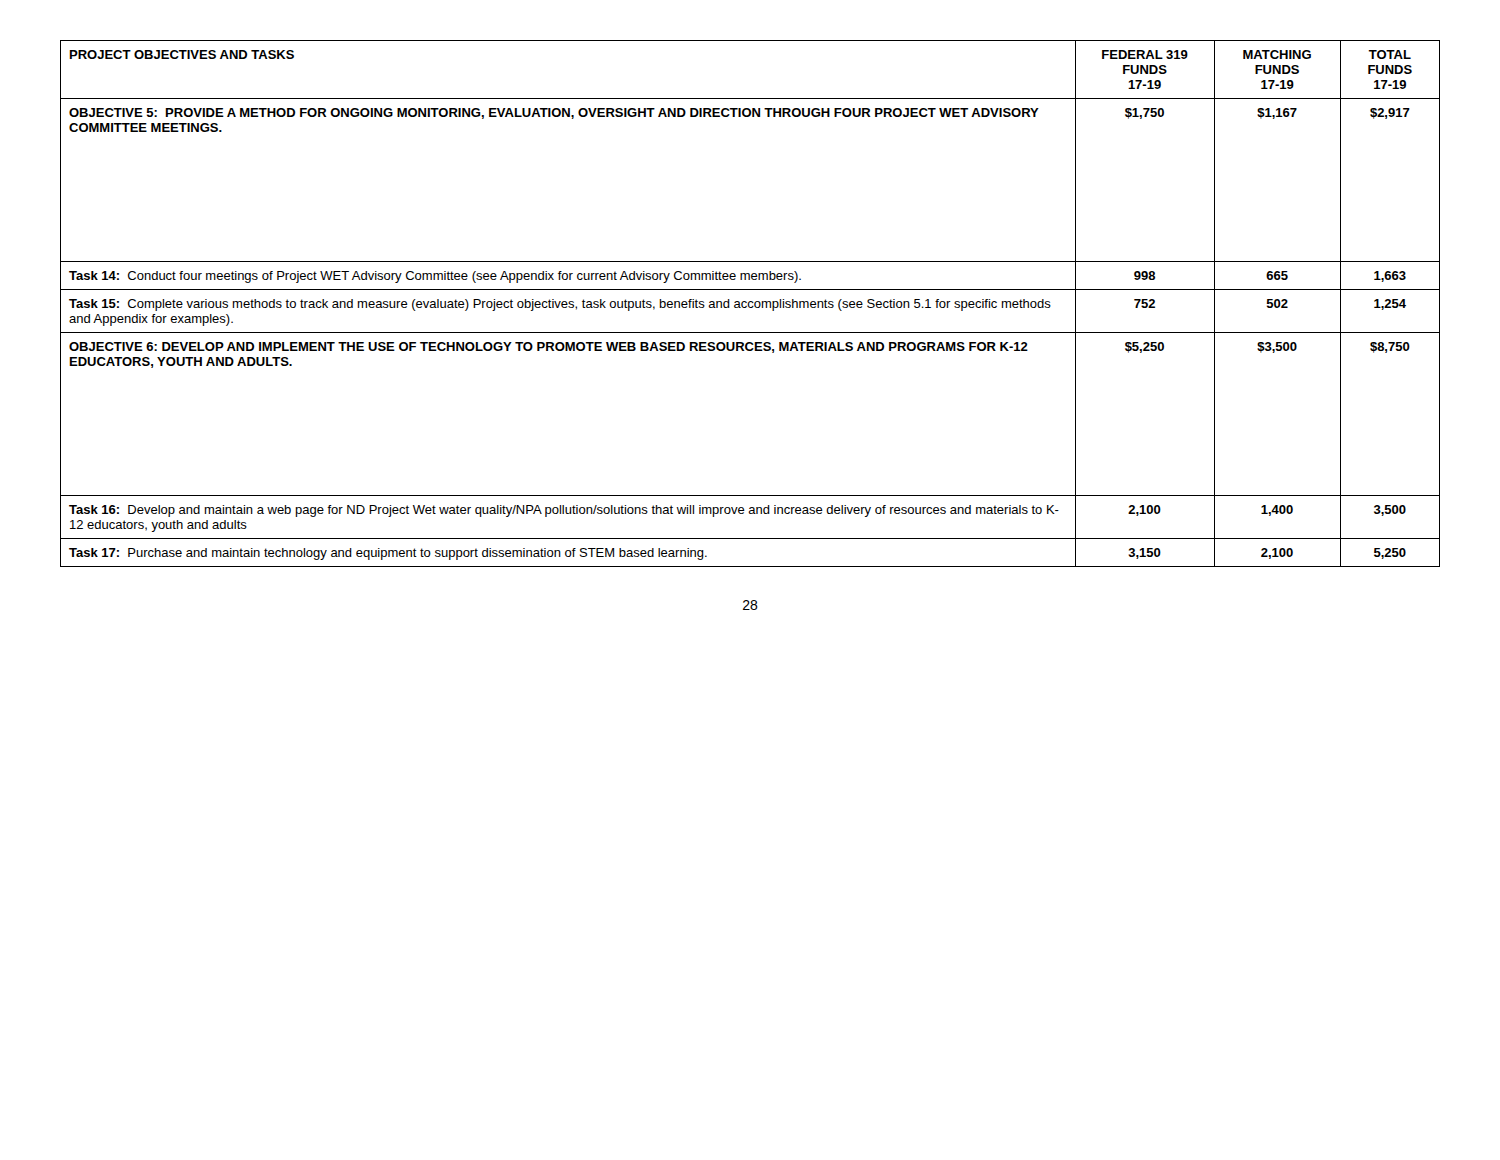| PROJECT OBJECTIVES AND TASKS | FEDERAL 319 FUNDS 17-19 | MATCHING FUNDS 17-19 | TOTAL FUNDS 17-19 |
| --- | --- | --- | --- |
| OBJECTIVE 5: PROVIDE A METHOD FOR ONGOING MONITORING, EVALUATION, OVERSIGHT AND DIRECTION THROUGH FOUR PROJECT WET ADVISORY COMMITTEE MEETINGS. | $1,750 | $1,167 | $2,917 |
| Task 14: Conduct four meetings of Project WET Advisory Committee (see Appendix for current Advisory Committee members). | 998 | 665 | 1,663 |
| Task 15: Complete various methods to track and measure (evaluate) Project objectives, task outputs, benefits and accomplishments (see Section 5.1 for specific methods and Appendix for examples). | 752 | 502 | 1,254 |
| OBJECTIVE 6: DEVELOP AND IMPLEMENT THE USE OF TECHNOLOGY TO PROMOTE WEB BASED RESOURCES, MATERIALS AND PROGRAMS FOR K-12 EDUCATORS, YOUTH AND ADULTS. | $5,250 | $3,500 | $8,750 |
| Task 16: Develop and maintain a web page for ND Project Wet water quality/NPA pollution/solutions that will improve and increase delivery of resources and materials to K-12 educators, youth and adults | 2,100 | 1,400 | 3,500 |
| Task 17: Purchase and maintain technology and equipment to support dissemination of STEM based learning. | 3,150 | 2,100 | 5,250 |
28